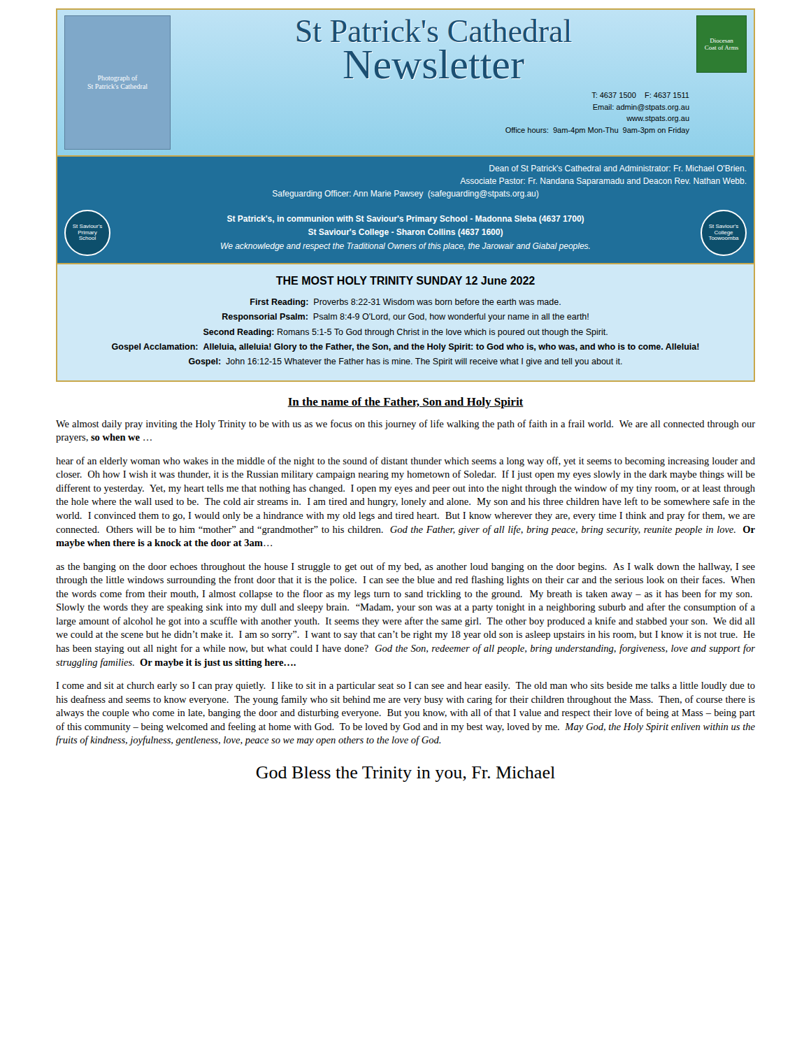Photograph of
St Patrick's Cathedral
St Patrick's Cathedral
Newsletter
T: 4637 1500 F: 4637 1511
Email: admin@stpats.org.au
www.stpats.org.au
Office hours: 9am-4pm Mon-Thu 9am-3pm on Friday
Diocesan
Coat of Arms
Dean of St Patrick's Cathedral and Administrator: Fr. Michael O'Brien.
Associate Pastor: Fr. Nandana Saparamadu and Deacon Rev. Nathan Webb.
Safeguarding Officer: Ann Marie Pawsey (safeguarding@stpats.org.au)
St Saviour's
Primary
School
St Patrick's, in communion with St Saviour's Primary School - Madonna Sleba (4637 1700)
St Saviour's College - Sharon Collins (4637 1600)
We acknowledge and respect the Traditional Owners of this place, the Jarowair and Giabal peoples.
St Saviour's
College
Toowoomba
THE MOST HOLY TRINITY SUNDAY 12 June 2022
First Reading: Proverbs 8:22-31 Wisdom was born before the earth was made.
Responsorial Psalm: Psalm 8:4-9 O'Lord, our God, how wonderful your name in all the earth!
Second Reading: Romans 5:1-5 To God through Christ in the love which is poured out though the Spirit.
Gospel Acclamation: Alleluia, alleluia! Glory to the Father, the Son, and the Holy Spirit: to God who is, who was, and who is to come. Alleluia!
Gospel: John 16:12-15 Whatever the Father has is mine. The Spirit will receive what I give and tell you about it.
In the name of the Father, Son and Holy Spirit
We almost daily pray inviting the Holy Trinity to be with us as we focus on this journey of life walking the path of faith in a frail world. We are all connected through our prayers, so when we …
hear of an elderly woman who wakes in the middle of the night to the sound of distant thunder which seems a long way off, yet it seems to becoming increasing louder and closer. Oh how I wish it was thunder, it is the Russian military campaign nearing my hometown of Soledar. If I just open my eyes slowly in the dark maybe things will be different to yesterday. Yet, my heart tells me that nothing has changed. I open my eyes and peer out into the night through the window of my tiny room, or at least through the hole where the wall used to be. The cold air streams in. I am tired and hungry, lonely and alone. My son and his three children have left to be somewhere safe in the world. I convinced them to go, I would only be a hindrance with my old legs and tired heart. But I know wherever they are, every time I think and pray for them, we are connected. Others will be to him “mother” and “grandmother” to his children. God the Father, giver of all life, bring peace, bring security, reunite people in love. Or maybe when there is a knock at the door at 3am…
as the banging on the door echoes throughout the house I struggle to get out of my bed, as another loud banging on the door begins. As I walk down the hallway, I see through the little windows surrounding the front door that it is the police. I can see the blue and red flashing lights on their car and the serious look on their faces. When the words come from their mouth, I almost collapse to the floor as my legs turn to sand trickling to the ground. My breath is taken away – as it has been for my son. Slowly the words they are speaking sink into my dull and sleepy brain. “Madam, your son was at a party tonight in a neighboring suburb and after the consumption of a large amount of alcohol he got into a scuffle with another youth. It seems they were after the same girl. The other boy produced a knife and stabbed your son. We did all we could at the scene but he didn’t make it. I am so sorry”. I want to say that can’t be right my 18 year old son is asleep upstairs in his room, but I know it is not true. He has been staying out all night for a while now, but what could I have done? God the Son, redeemer of all people, bring understanding, forgiveness, love and support for struggling families. Or maybe it is just us sitting here….
I come and sit at church early so I can pray quietly. I like to sit in a particular seat so I can see and hear easily. The old man who sits beside me talks a little loudly due to his deafness and seems to know everyone. The young family who sit behind me are very busy with caring for their children throughout the Mass. Then, of course there is always the couple who come in late, banging the door and disturbing everyone. But you know, with all of that I value and respect their love of being at Mass – being part of this community – being welcomed and feeling at home with God. To be loved by God and in my best way, loved by me. May God, the Holy Spirit enliven within us the fruits of kindness, joyfulness, gentleness, love, peace so we may open others to the love of God.
God Bless the Trinity in you, Fr. Michael